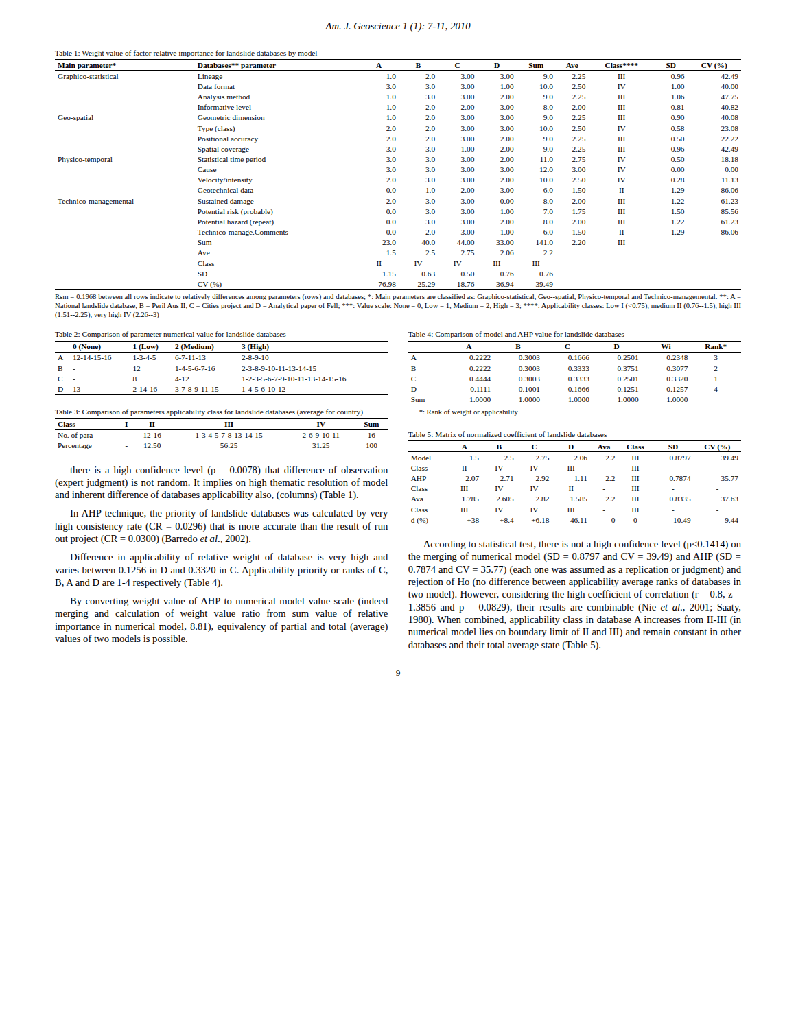Am. J. Geoscience 1 (1): 7-11, 2010
Table 1: Weight value of factor relative importance for landslide databases by model
| Main parameter* | Databases** parameter | A | B | C | D | Sum | Ave | Class**** | SD | CV (%) |
| --- | --- | --- | --- | --- | --- | --- | --- | --- | --- | --- |
| Graphico-statistical | Lineage | 1.0 | 2.0 | 3.00 | 3.00 | 9.0 | 2.25 | III | 0.96 | 42.49 |
| | Data format | 3.0 | 3.0 | 3.00 | 1.00 | 10.0 | 2.50 | IV | 1.00 | 40.00 |
| | Analysis method | 1.0 | 3.0 | 3.00 | 2.00 | 9.0 | 2.25 | III | 1.06 | 47.75 |
| | Informative level | 1.0 | 2.0 | 2.00 | 3.00 | 8.0 | 2.00 | III | 0.81 | 40.82 |
| Geo-spatial | Geometric dimension | 1.0 | 2.0 | 3.00 | 3.00 | 9.0 | 2.25 | III | 0.90 | 40.08 |
| | Type (class) | 2.0 | 2.0 | 3.00 | 3.00 | 10.0 | 2.50 | IV | 0.58 | 23.08 |
| | Positional accuracy | 2.0 | 2.0 | 3.00 | 2.00 | 9.0 | 2.25 | III | 0.50 | 22.22 |
| | Spatial coverage | 3.0 | 3.0 | 1.00 | 2.00 | 9.0 | 2.25 | III | 0.96 | 42.49 |
| Physico-temporal | Statistical time period | 3.0 | 3.0 | 3.00 | 2.00 | 11.0 | 2.75 | IV | 0.50 | 18.18 |
| | Cause | 3.0 | 3.0 | 3.00 | 3.00 | 12.0 | 3.00 | IV | 0.00 | 0.00 |
| | Velocity/intensity | 2.0 | 3.0 | 3.00 | 2.00 | 10.0 | 2.50 | IV | 0.28 | 11.13 |
| | Geotechnical data | 0.0 | 1.0 | 2.00 | 3.00 | 6.0 | 1.50 | II | 1.29 | 86.06 |
| Technico-managemental | Sustained damage | 2.0 | 3.0 | 3.00 | 0.00 | 8.0 | 2.00 | III | 1.22 | 61.23 |
| | Potential risk (probable) | 0.0 | 3.0 | 3.00 | 1.00 | 7.0 | 1.75 | III | 1.50 | 85.56 |
| | Potential hazard (repeat) | 0.0 | 3.0 | 3.00 | 2.00 | 8.0 | 2.00 | III | 1.22 | 61.23 |
| | Technico-manage.Comments | 0.0 | 2.0 | 3.00 | 1.00 | 6.0 | 1.50 | II | 1.29 | 86.06 |
| | Sum | 23.0 | 40.0 | 44.00 | 33.00 | 141.0 | 2.20 | III | | |
| | Ave | 1.5 | 2.5 | 2.75 | 2.06 | 2.2 | | | | |
| | Class | II | IV | IV | III | III | | | | |
| | SD | 1.15 | 0.63 | 0.50 | 0.76 | 0.76 | | | | |
| | CV (%) | 76.98 | 25.29 | 18.76 | 36.94 | 39.49 | | | | |
Rsm = 0.1968 between all rows indicate to relatively differences among parameters (rows) and databases; *: Main parameters are classified as: Graphico-statistical, Geo--spatial, Physico-temporal and Technico-managemental. **: A = National landslide database, B = Peril Aus II, C = Cities project and D = Analytical paper of Fell; ***: Value scale: None = 0, Low = 1, Medium = 2, High = 3; ****: Applicability classes: Low I (<0.75), medium II (0.76--1.5), high III (1.51--2.25), very high IV (2.26--3)
Table 2: Comparison of parameter numerical value for landslide databases
| | 0 (None) | 1 (Low) | 2 (Medium) | 3 (High) |
| --- | --- | --- | --- | --- |
| A | 12-14-15-16 | 1-3-4-5 | 6-7-11-13 | 2-8-9-10 |
| B | - | 12 | 1-4-5-6-7-16 | 2-3-8-9-10-11-13-14-15 |
| C | - | 8 | 4-12 | 1-2-3-5-6-7-9-10-11-13-14-15-16 |
| D | 13 | 2-14-16 | 3-7-8-9-11-15 | 1-4-5-6-10-12 |
Table 3: Comparison of parameters applicability class for landslide databases (average for country)
| Class | I | II | III | IV | Sum |
| --- | --- | --- | --- | --- | --- |
| No. of para | - | 12-16 | 1-3-4-5-7-8-13-14-15 | 2-6-9-10-11 | 16 |
| Percentage | - | 12.50 | 56.25 | 31.25 | 100 |
there is a high confidence level (p = 0.0078) that difference of observation (expert judgment) is not random. It implies on high thematic resolution of model and inherent difference of databases applicability also, (columns) (Table 1).
In AHP technique, the priority of landslide databases was calculated by very high consistency rate (CR = 0.0296) that is more accurate than the result of run out project (CR = 0.0300) (Barredo et al., 2002).
Difference in applicability of relative weight of database is very high and varies between 0.1256 in D and 0.3320 in C. Applicability priority or ranks of C, B, A and D are 1-4 respectively (Table 4).
By converting weight value of AHP to numerical model value scale (indeed merging and calculation of weight value ratio from sum value of relative importance in numerical model, 8.81), equivalency of partial and total (average) values of two models is possible.
Table 4: Comparison of model and AHP value for landslide databases
| | A | B | C | D | Wi | Rank* |
| --- | --- | --- | --- | --- | --- | --- |
| A | 0.2222 | 0.3003 | 0.1666 | 0.2501 | 0.2348 | 3 |
| B | 0.2222 | 0.3003 | 0.3333 | 0.3751 | 0.3077 | 2 |
| C | 0.4444 | 0.3003 | 0.3333 | 0.2501 | 0.3320 | 1 |
| D | 0.1111 | 0.1001 | 0.1666 | 0.1251 | 0.1257 | 4 |
| Sum | 1.0000 | 1.0000 | 1.0000 | 1.0000 | 1.0000 | |
*: Rank of weight or applicability
Table 5: Matrix of normalized coefficient of landslide databases
| | A | B | C | D | Ava | Class | SD | CV (%) |
| --- | --- | --- | --- | --- | --- | --- | --- | --- |
| Model | 1.5 | 2.5 | 2.75 | 2.06 | 2.2 | III | 0.8797 | 39.49 |
| Class | II | IV | IV | III | - | III | - | - |
| AHP | 2.07 | 2.71 | 2.92 | 1.11 | 2.2 | III | 0.7874 | 35.77 |
| Class | III | IV | IV | II | - | III | - | - |
| Ava | 1.785 | 2.605 | 2.82 | 1.585 | 2.2 | III | 0.8335 | 37.63 |
| Class | III | IV | IV | III | - | III | - | - |
| d (%) | +38 | +8.4 | +6.18 | -46.11 | 0 | 0 | 10.49 | 9.44 |
According to statistical test, there is not a high confidence level (p<0.1414) on the merging of numerical model (SD = 0.8797 and CV = 39.49) and AHP (SD = 0.7874 and CV = 35.77) (each one was assumed as a replication or judgment) and rejection of Ho (no difference between applicability average ranks of databases in two model). However, considering the high coefficient of correlation (r = 0.8, z = 1.3856 and p = 0.0829), their results are combinable (Nie et al., 2001; Saaty, 1980). When combined, applicability class in database A increases from II-III (in numerical model lies on boundary limit of II and III) and remain constant in other databases and their total average state (Table 5).
9